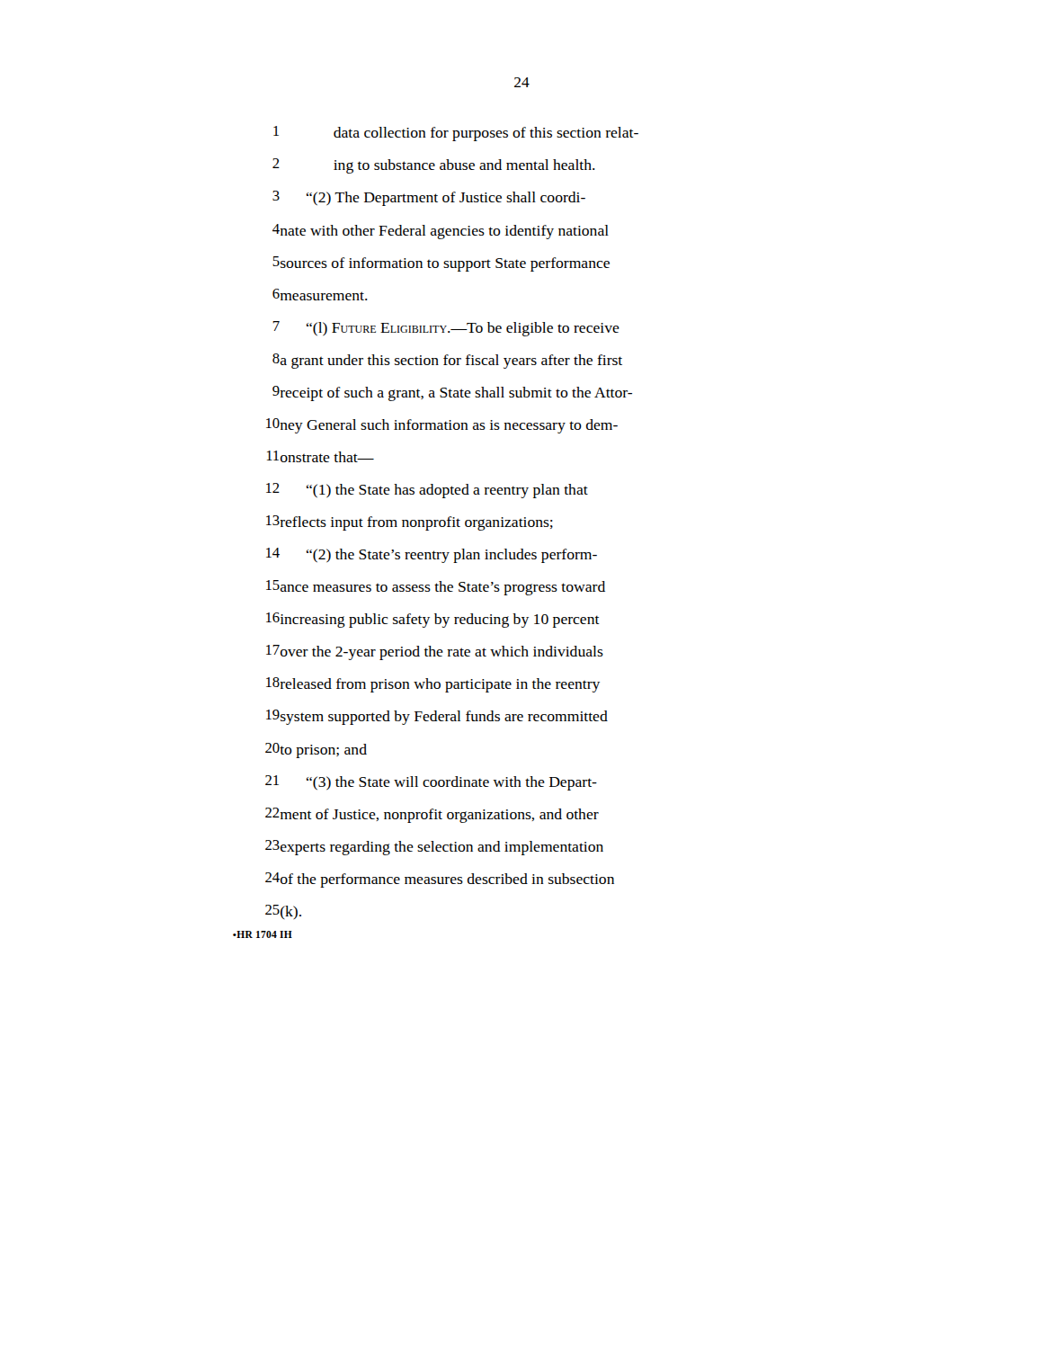24
| 1 | data collection for purposes of this section relat- |
| 2 | ing to substance abuse and mental health. |
| 3 | “(2) The Department of Justice shall coordi- |
| 4 | nate with other Federal agencies to identify national |
| 5 | sources of information to support State performance |
| 6 | measurement. |
| 7 | “(l) Future Eligibility. —To be eligible to receive |
| 8 | a grant under this section for fiscal years after the first |
| 9 | receipt of such a grant, a State shall submit to the Attor- |
| 10 | ney General such information as is necessary to dem- |
| 11 | onstrate that— |
| 12 | “(1) the State has adopted a reentry plan that |
| 13 | reflects input from nonprofit organizations; |
| 14 | “(2) the State’s reentry plan includes perform- |
| 15 | ance measures to assess the State’s progress toward |
| 16 | increasing public safety by reducing by 10 percent |
| 17 | over the 2-year period the rate at which individuals |
| 18 | released from prison who participate in the reentry |
| 19 | system supported by Federal funds are recommitted |
| 20 | to prison; and |
| 21 | “(3) the State will coordinate with the Depart- |
| 22 | ment of Justice, nonprofit organizations, and other |
| 23 | experts regarding the selection and implementation |
| 24 | of the performance measures described in subsection |
| 25 | (k). |
•HR 1704 IH